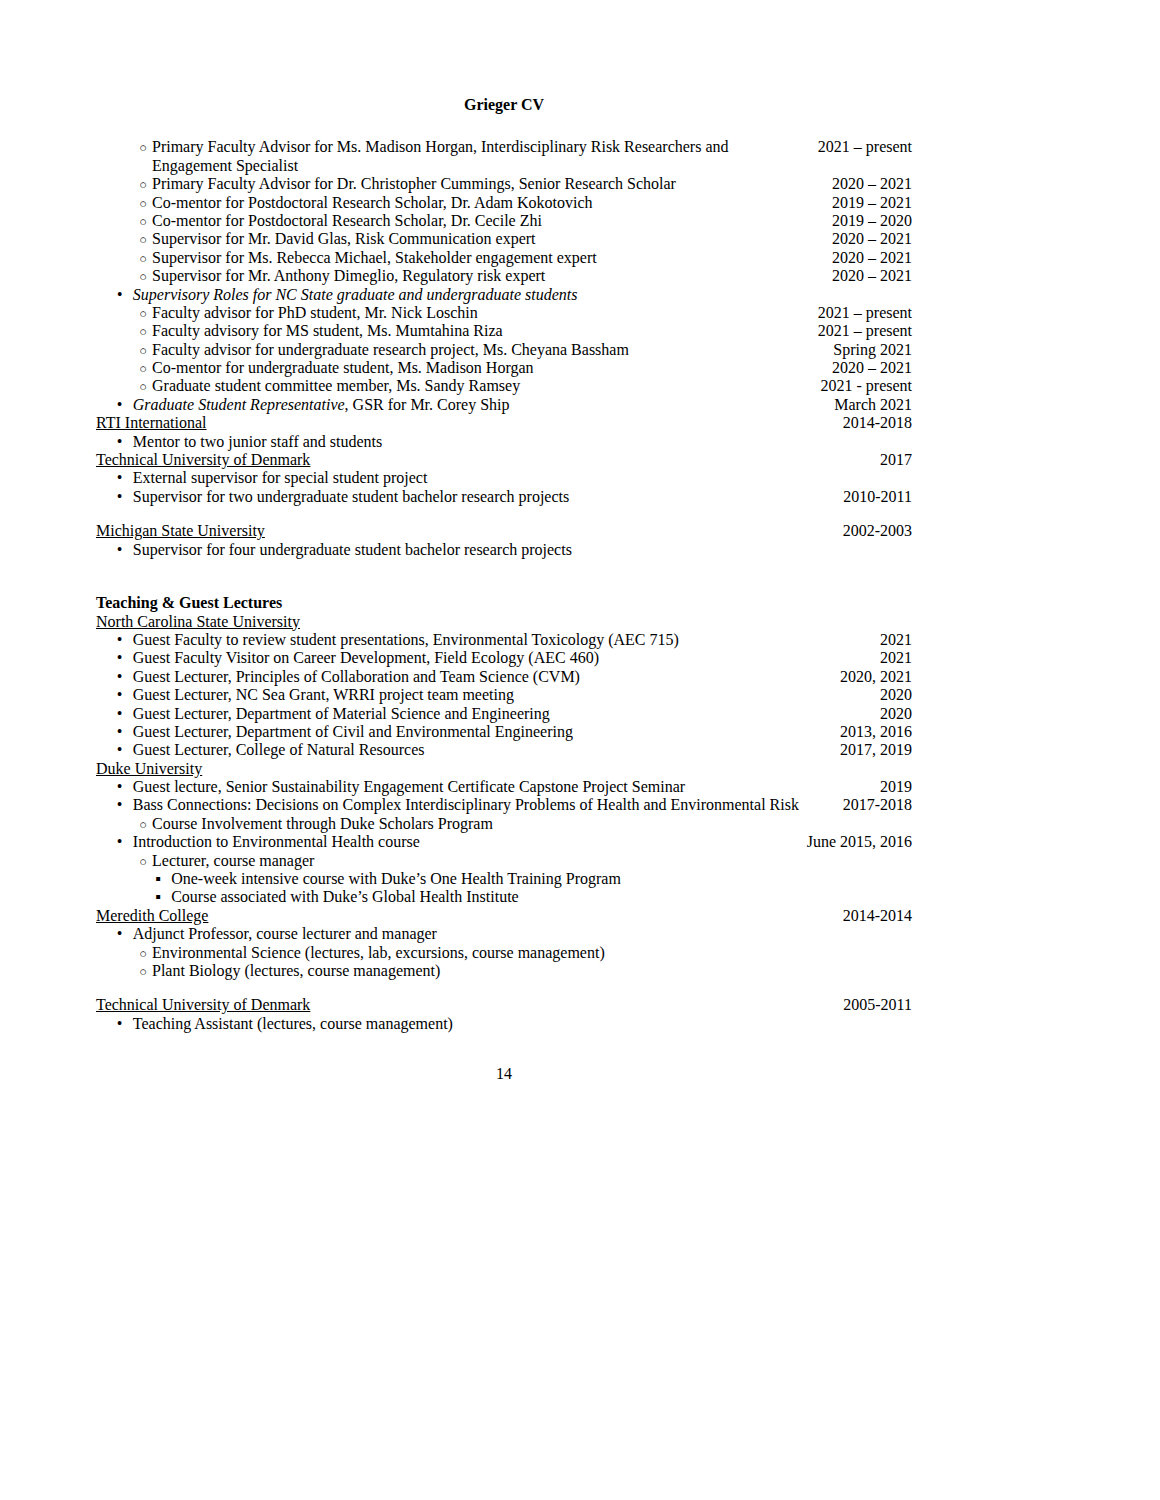Grieger CV
Primary Faculty Advisor for Ms. Madison Horgan, Interdisciplinary Risk Researchers and Engagement Specialist
2021 – present
Primary Faculty Advisor for Dr. Christopher Cummings, Senior Research Scholar
2020 – 2021
Co-mentor for Postdoctoral Research Scholar, Dr. Adam Kokotovich
2019 – 2021
Co-mentor for Postdoctoral Research Scholar, Dr. Cecile Zhi
2019 – 2020
Supervisor for Mr. David Glas, Risk Communication expert
2020 – 2021
Supervisor for Ms. Rebecca Michael, Stakeholder engagement expert
2020 – 2021
Supervisor for Mr. Anthony Dimeglio, Regulatory risk expert
2020 – 2021
Supervisory Roles for NC State graduate and undergraduate students
Faculty advisor for PhD student, Mr. Nick Loschin
2021 – present
Faculty advisory for MS student, Ms. Mumtahina Riza
2021 – present
Faculty advisor for undergraduate research project, Ms. Cheyana Bassham
Spring 2021
Co-mentor for undergraduate student, Ms. Madison Horgan
2020 – 2021
Graduate student committee member, Ms. Sandy Ramsey
2021 - present
Graduate Student Representative, GSR for Mr. Corey Ship
March 2021
RTI International
2014-2018
Mentor to two junior staff and students
Technical University of Denmark
2017
External supervisor for special student project
Supervisor for two undergraduate student bachelor research projects
2010-2011
Michigan State University
2002-2003
Supervisor for four undergraduate student bachelor research projects
Teaching & Guest Lectures
North Carolina State University
Guest Faculty to review student presentations, Environmental Toxicology (AEC 715)
2021
Guest Faculty Visitor on Career Development, Field Ecology (AEC 460)
2021
Guest Lecturer, Principles of Collaboration and Team Science (CVM)
2020, 2021
Guest Lecturer, NC Sea Grant, WRRI project team meeting
2020
Guest Lecturer, Department of Material Science and Engineering
2020
Guest Lecturer, Department of Civil and Environmental Engineering
2013, 2016
Guest Lecturer, College of Natural Resources
2017, 2019
Duke University
Guest lecture, Senior Sustainability Engagement Certificate Capstone Project Seminar
2019
Bass Connections: Decisions on Complex Interdisciplinary Problems of Health and Environmental Risk
2017-2018
Course Involvement through Duke Scholars Program
Introduction to Environmental Health course
June 2015, 2016
Lecturer, course manager
One-week intensive course with Duke’s One Health Training Program
Course associated with Duke’s Global Health Institute
Meredith College
2014-2014
Adjunct Professor, course lecturer and manager
Environmental Science (lectures, lab, excursions, course management)
Plant Biology (lectures, course management)
Technical University of Denmark
2005-2011
Teaching Assistant (lectures, course management)
14